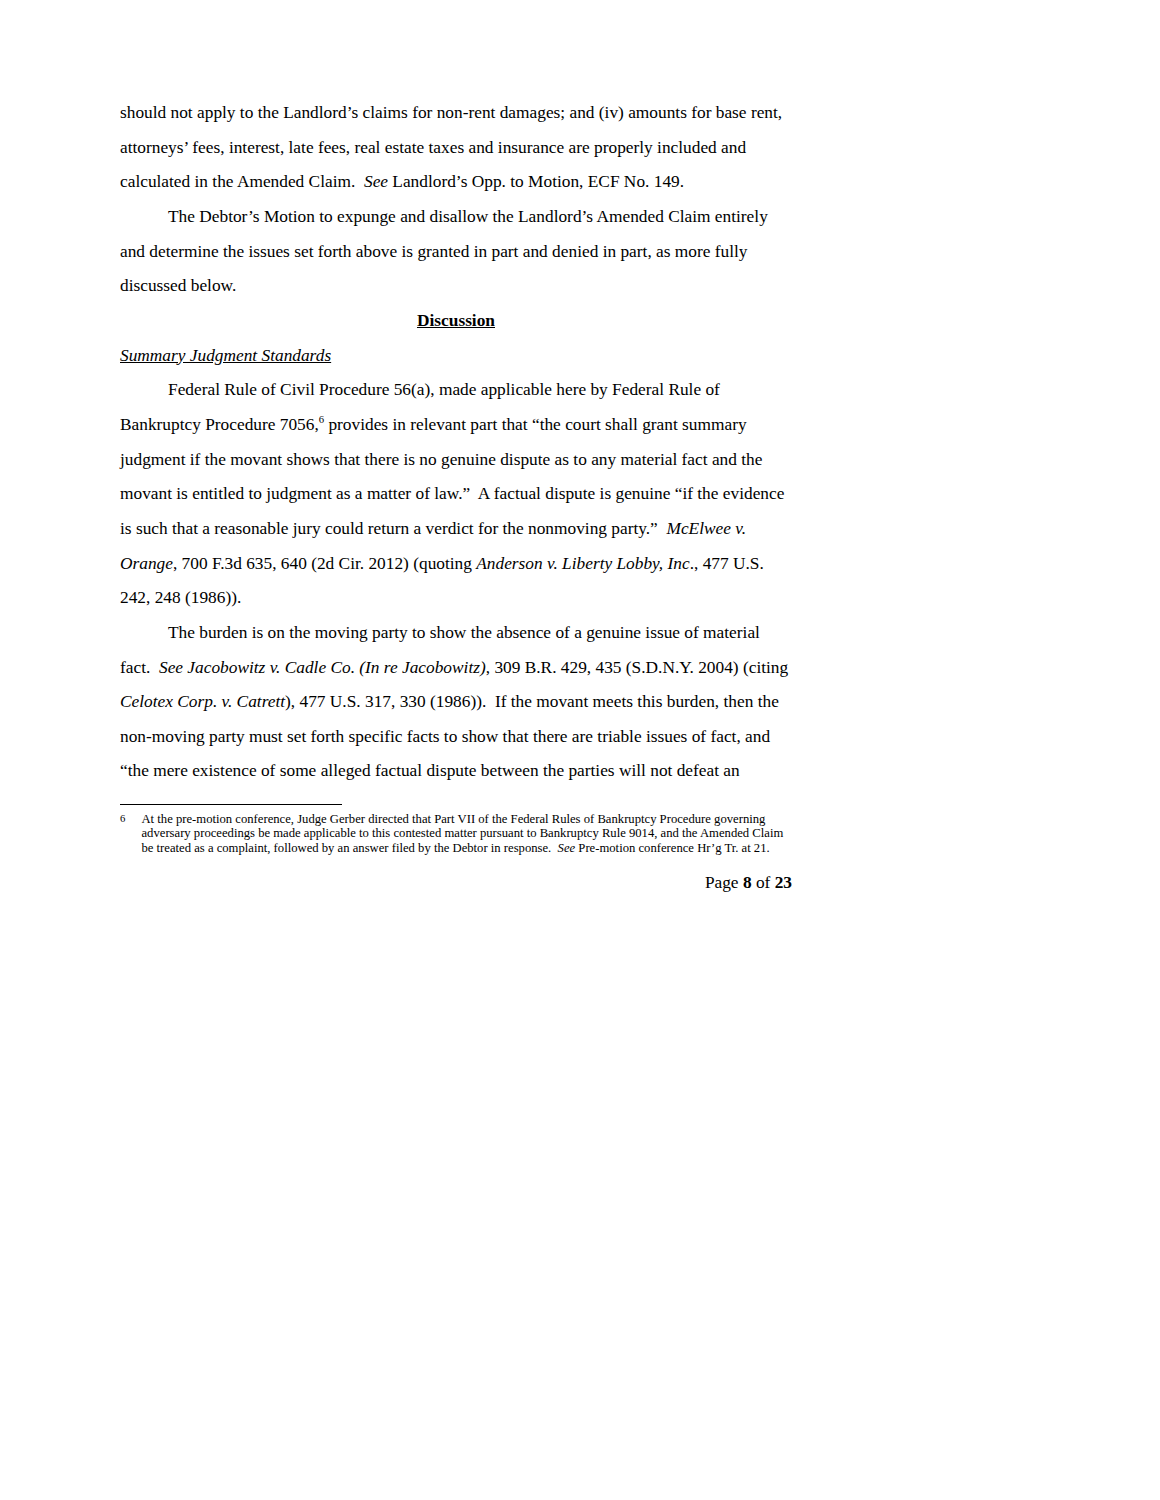should not apply to the Landlord’s claims for non-rent damages; and (iv) amounts for base rent, attorneys’ fees, interest, late fees, real estate taxes and insurance are properly included and calculated in the Amended Claim. See Landlord’s Opp. to Motion, ECF No. 149.
The Debtor’s Motion to expunge and disallow the Landlord’s Amended Claim entirely and determine the issues set forth above is granted in part and denied in part, as more fully discussed below.
Discussion
Summary Judgment Standards
Federal Rule of Civil Procedure 56(a), made applicable here by Federal Rule of Bankruptcy Procedure 7056,6 provides in relevant part that “the court shall grant summary judgment if the movant shows that there is no genuine dispute as to any material fact and the movant is entitled to judgment as a matter of law.” A factual dispute is genuine “if the evidence is such that a reasonable jury could return a verdict for the nonmoving party.” McElwee v. Orange, 700 F.3d 635, 640 (2d Cir. 2012) (quoting Anderson v. Liberty Lobby, Inc., 477 U.S. 242, 248 (1986)).
The burden is on the moving party to show the absence of a genuine issue of material fact. See Jacobowitz v. Cadle Co. (In re Jacobowitz), 309 B.R. 429, 435 (S.D.N.Y. 2004) (citing Celotex Corp. v. Catrett), 477 U.S. 317, 330 (1986)). If the movant meets this burden, then the non-moving party must set forth specific facts to show that there are triable issues of fact, and “the mere existence of some alleged factual dispute between the parties will not defeat an
6 At the pre-motion conference, Judge Gerber directed that Part VII of the Federal Rules of Bankruptcy Procedure governing adversary proceedings be made applicable to this contested matter pursuant to Bankruptcy Rule 9014, and the Amended Claim be treated as a complaint, followed by an answer filed by the Debtor in response. See Pre-motion conference Hr’g Tr. at 21.
Page 8 of 23